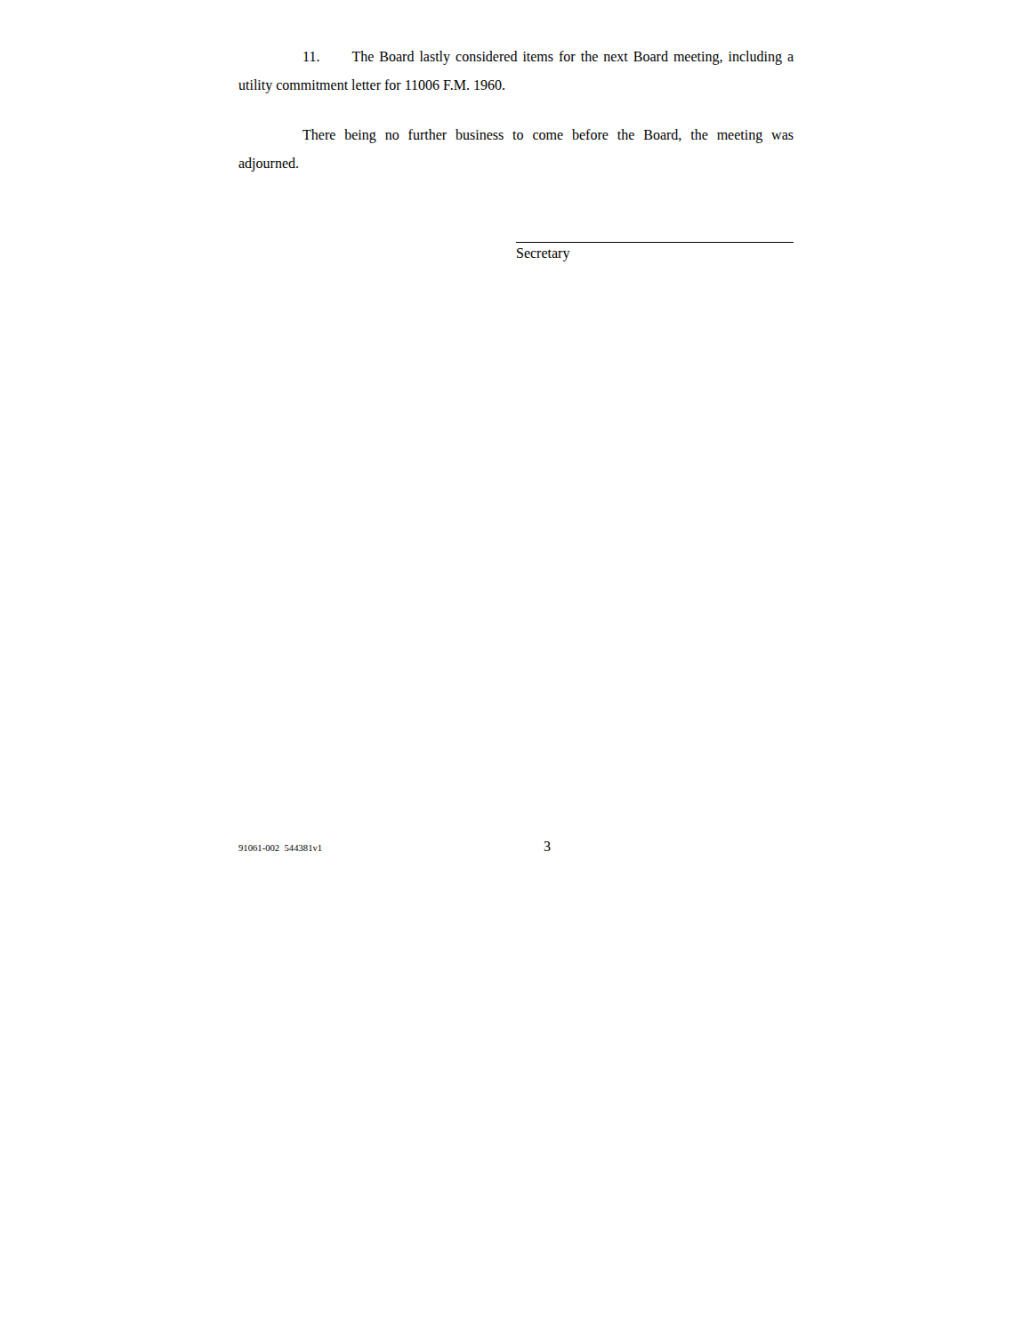11. The Board lastly considered items for the next Board meeting, including a utility commitment letter for 11006 F.M. 1960.
There being no further business to come before the Board, the meeting was adjourned.
Secretary
91061-002 544381v1
3